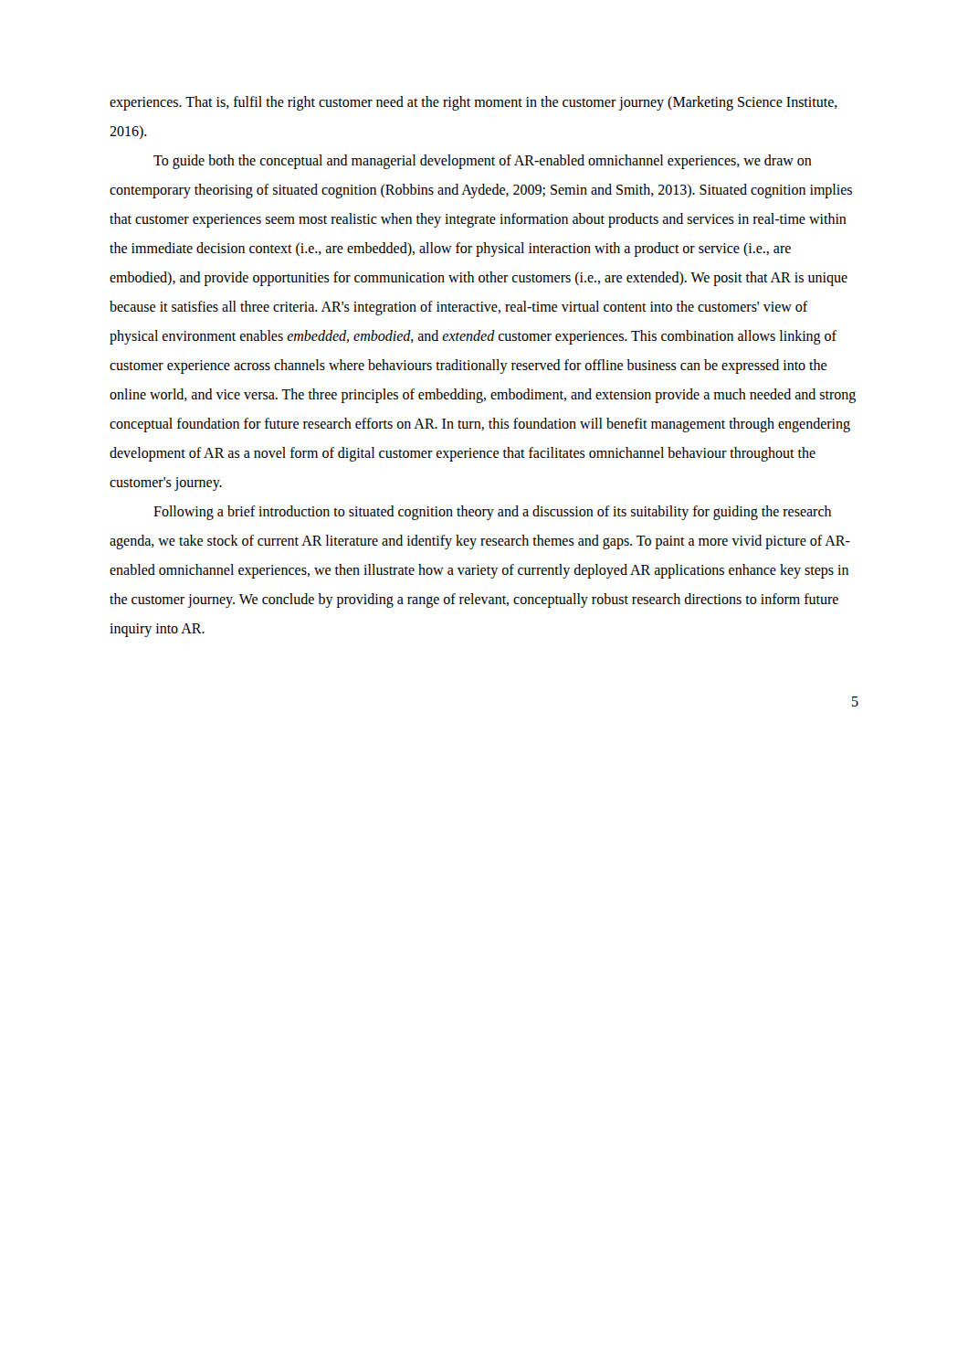experiences. That is, fulfil the right customer need at the right moment in the customer journey (Marketing Science Institute, 2016).
To guide both the conceptual and managerial development of AR-enabled omnichannel experiences, we draw on contemporary theorising of situated cognition (Robbins and Aydede, 2009; Semin and Smith, 2013). Situated cognition implies that customer experiences seem most realistic when they integrate information about products and services in real-time within the immediate decision context (i.e., are embedded), allow for physical interaction with a product or service (i.e., are embodied), and provide opportunities for communication with other customers (i.e., are extended). We posit that AR is unique because it satisfies all three criteria. AR's integration of interactive, real-time virtual content into the customers' view of physical environment enables embedded, embodied, and extended customer experiences. This combination allows linking of customer experience across channels where behaviours traditionally reserved for offline business can be expressed into the online world, and vice versa. The three principles of embedding, embodiment, and extension provide a much needed and strong conceptual foundation for future research efforts on AR. In turn, this foundation will benefit management through engendering development of AR as a novel form of digital customer experience that facilitates omnichannel behaviour throughout the customer's journey.
Following a brief introduction to situated cognition theory and a discussion of its suitability for guiding the research agenda, we take stock of current AR literature and identify key research themes and gaps. To paint a more vivid picture of AR-enabled omnichannel experiences, we then illustrate how a variety of currently deployed AR applications enhance key steps in the customer journey. We conclude by providing a range of relevant, conceptually robust research directions to inform future inquiry into AR.
5